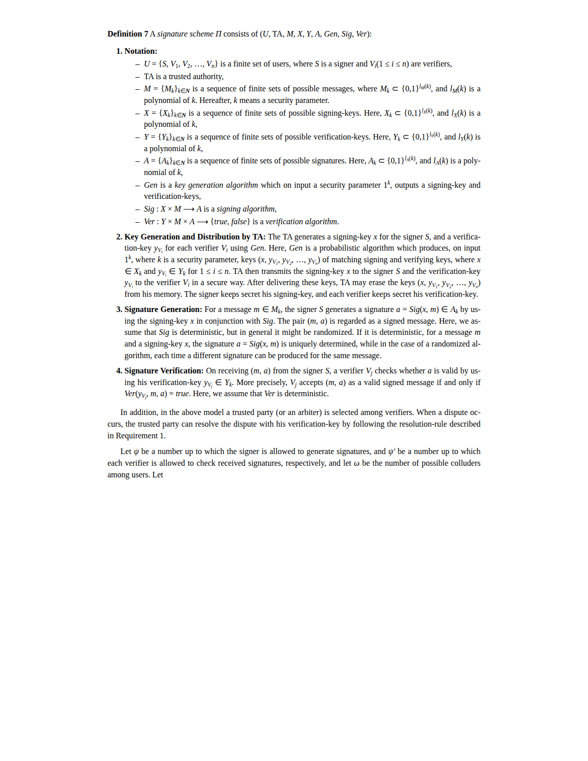Definition 7 A signature scheme Π consists of (U, TA, M, X, Y, A, Gen, Sig, Ver):
Notation:
U = {S, V1, V2, …, Vn} is a finite set of users, where S is a signer and Vi(1 ≤ i ≤ n) are verifiers,
TA is a trusted authority,
M = {Mk}k∈N is a sequence of finite sets of possible messages, where Mk ⊂ {0,1}lM(k), and lM(k) is a polynomial of k. Hereafter, k means a security parameter.
X = {Xk}k∈N is a sequence of finite sets of possible signing-keys. Here, Xk ⊂ {0,1}lX(k), and lX(k) is a polynomial of k,
Y = {Yk}k∈N is a sequence of finite sets of possible verification-keys. Here, Yk ⊂ {0,1}lY(k), and lY(k) is a polynomial of k,
A = {Ak}k∈N is a sequence of finite sets of possible signatures. Here, Ak ⊂ {0,1}lA(k), and lA(k) is a polynomial of k,
Gen is a key generation algorithm which on input a security parameter 1k, outputs a signing-key and verification-keys,
Sig : X × M ⟶ A is a signing algorithm,
Ver : Y × M × A ⟶ {true, false} is a verification algorithm.
Key Generation and Distribution by TA: The TA generates a signing-key x for the signer S, and a verification-key yVi for each verifier Vi using Gen. Here, Gen is a probabilistic algorithm which produces, on input 1k, where k is a security parameter, keys (x, yV1, yV2, …, yVn) of matching signing and verifying keys, where x ∈ Xk and yVi ∈ Yk for 1 ≤ i ≤ n. TA then transmits the signing-key x to the signer S and the verification-key yVi to the verifier Vi in a secure way. After delivering these keys, TA may erase the keys (x, yV1, yV2, …, yVn) from his memory. The signer keeps secret his signing-key, and each verifier keeps secret his verification-key.
Signature Generation: For a message m ∈ Mk, the signer S generates a signature a = Sig(x, m) ∈ Ak by using the signing-key x in conjunction with Sig. The pair (m, a) is regarded as a signed message. Here, we assume that Sig is deterministic, but in general it might be randomized. If it is deterministic, for a message m and a signing-key x, the signature a = Sig(x, m) is uniquely determined, while in the case of a randomized algorithm, each time a different signature can be produced for the same message.
Signature Verification: On receiving (m, a) from the signer S, a verifier Vj checks whether a is valid by using his verification-key yVj ∈ Yk. More precisely, Vj accepts (m, a) as a valid signed message if and only if Ver(yVj, m, a) = true. Here, we assume that Ver is deterministic.
In addition, in the above model a trusted party (or an arbiter) is selected among verifiers. When a dispute occurs, the trusted party can resolve the dispute with his verification-key by following the resolution-rule described in Requirement 1.
Let ψ be a number up to which the signer is allowed to generate signatures, and ψ′ be a number up to which each verifier is allowed to check received signatures, respectively, and let ω be the number of possible colluders among users. Let